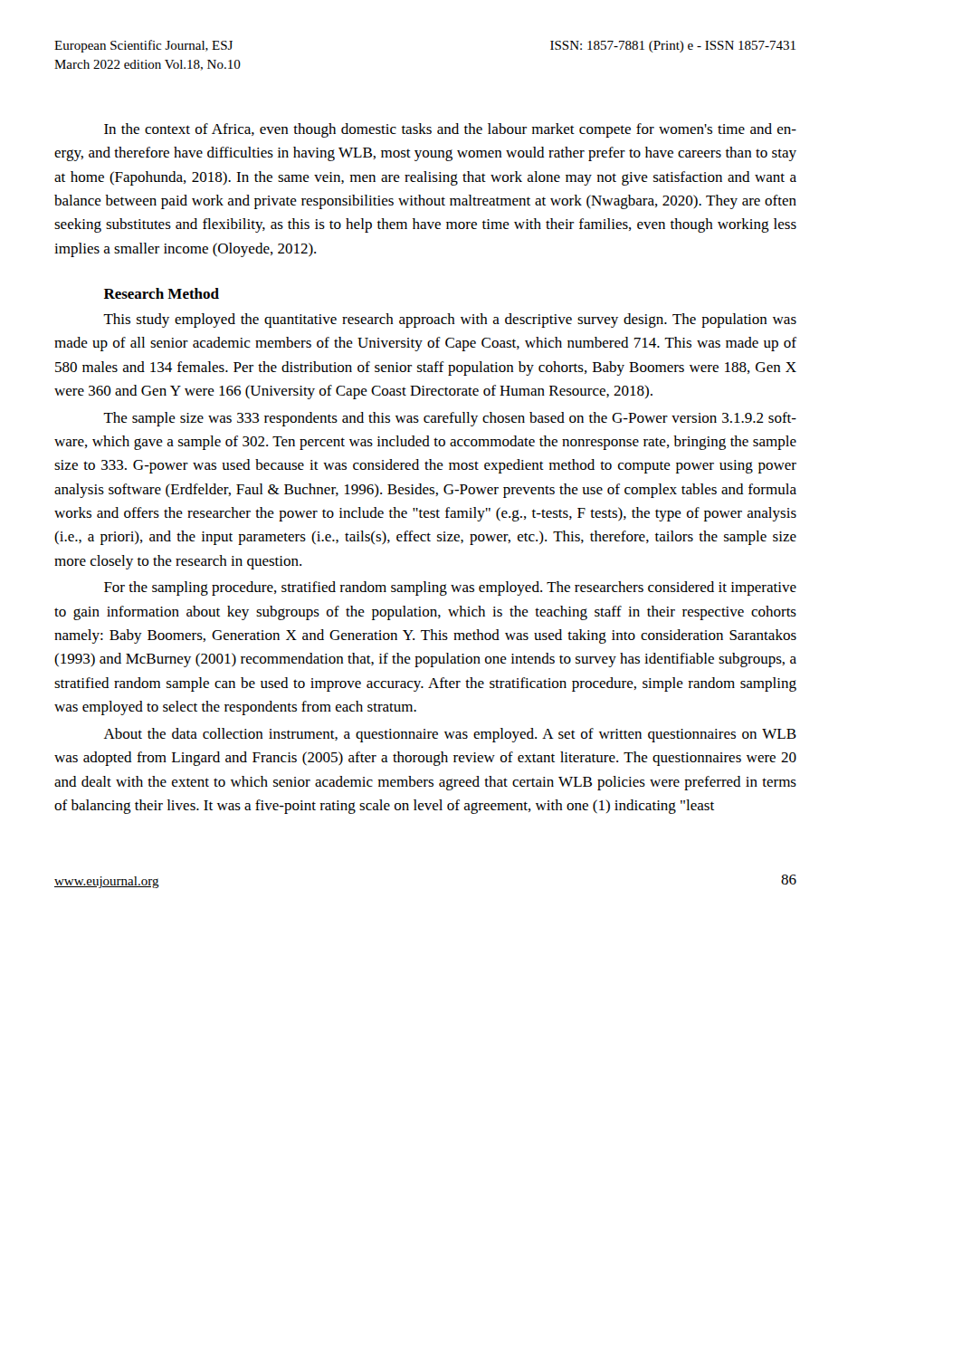European Scientific Journal, ESJ
March 2022 edition Vol.18, No.10
ISSN: 1857-7881 (Print) e - ISSN 1857-7431
In the context of Africa, even though domestic tasks and the labour market compete for women's time and energy, and therefore have difficulties in having WLB, most young women would rather prefer to have careers than to stay at home (Fapohunda, 2018). In the same vein, men are realising that work alone may not give satisfaction and want a balance between paid work and private responsibilities without maltreatment at work (Nwagbara, 2020). They are often seeking substitutes and flexibility, as this is to help them have more time with their families, even though working less implies a smaller income (Oloyede, 2012).
Research Method
This study employed the quantitative research approach with a descriptive survey design. The population was made up of all senior academic members of the University of Cape Coast, which numbered 714. This was made up of 580 males and 134 females. Per the distribution of senior staff population by cohorts, Baby Boomers were 188, Gen X were 360 and Gen Y were 166 (University of Cape Coast Directorate of Human Resource, 2018).
The sample size was 333 respondents and this was carefully chosen based on the G-Power version 3.1.9.2 software, which gave a sample of 302. Ten percent was included to accommodate the nonresponse rate, bringing the sample size to 333. G-power was used because it was considered the most expedient method to compute power using power analysis software (Erdfelder, Faul & Buchner, 1996). Besides, G-Power prevents the use of complex tables and formula works and offers the researcher the power to include the "test family" (e.g., t-tests, F tests), the type of power analysis (i.e., a priori), and the input parameters (i.e., tails(s), effect size, power, etc.). This, therefore, tailors the sample size more closely to the research in question.
For the sampling procedure, stratified random sampling was employed. The researchers considered it imperative to gain information about key subgroups of the population, which is the teaching staff in their respective cohorts namely: Baby Boomers, Generation X and Generation Y. This method was used taking into consideration Sarantakos (1993) and McBurney (2001) recommendation that, if the population one intends to survey has identifiable subgroups, a stratified random sample can be used to improve accuracy. After the stratification procedure, simple random sampling was employed to select the respondents from each stratum.
About the data collection instrument, a questionnaire was employed. A set of written questionnaires on WLB was adopted from Lingard and Francis (2005) after a thorough review of extant literature. The questionnaires were 20 and dealt with the extent to which senior academic members agreed that certain WLB policies were preferred in terms of balancing their lives. It was a five-point rating scale on level of agreement, with one (1) indicating "least
www.eujournal.org
86